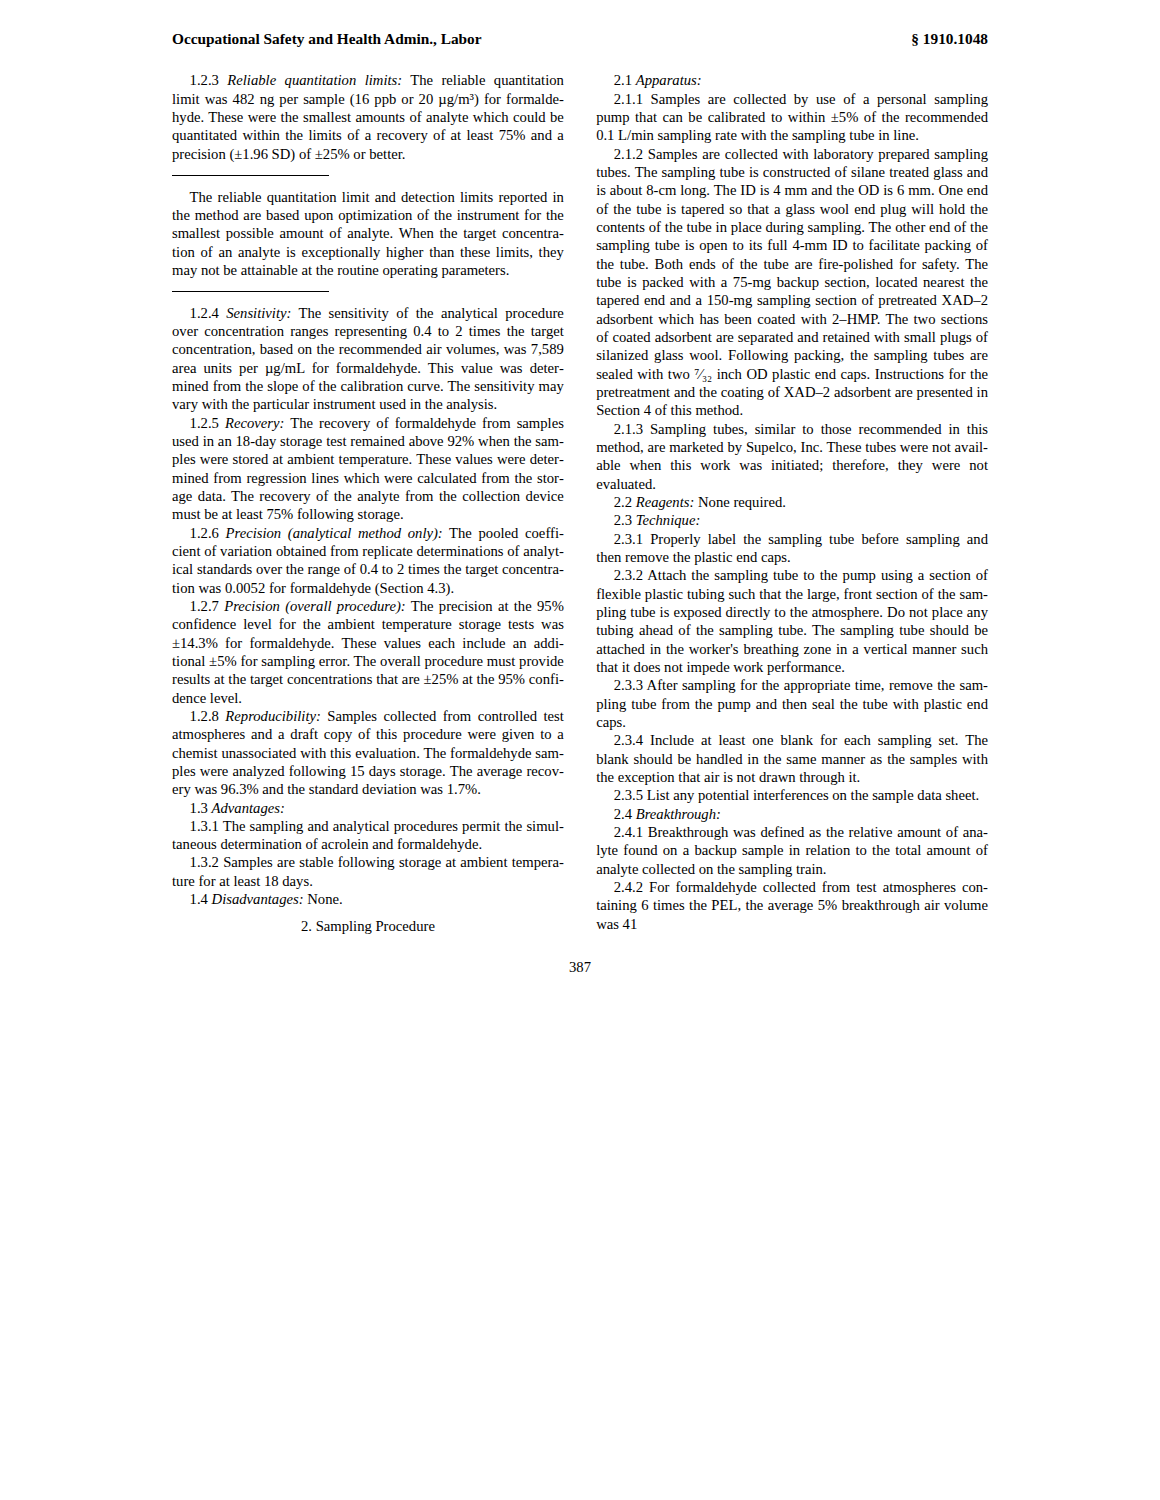Occupational Safety and Health Admin., Labor
§ 1910.1048
1.2.3 Reliable quantitation limits: The reliable quantitation limit was 482 ng per sample (16 ppb or 20 µg/m³) for formaldehyde. These were the smallest amounts of analyte which could be quantitated within the limits of a recovery of at least 75% and a precision (±1.96 SD) of ±25% or better.
The reliable quantitation limit and detection limits reported in the method are based upon optimization of the instrument for the smallest possible amount of analyte. When the target concentration of an analyte is exceptionally higher than these limits, they may not be attainable at the routine operating parameters.
1.2.4 Sensitivity: The sensitivity of the analytical procedure over concentration ranges representing 0.4 to 2 times the target concentration, based on the recommended air volumes, was 7,589 area units per µg/mL for formaldehyde. This value was determined from the slope of the calibration curve. The sensitivity may vary with the particular instrument used in the analysis.
1.2.5 Recovery: The recovery of formaldehyde from samples used in an 18-day storage test remained above 92% when the samples were stored at ambient temperature. These values were determined from regression lines which were calculated from the storage data. The recovery of the analyte from the collection device must be at least 75% following storage.
1.2.6 Precision (analytical method only): The pooled coefficient of variation obtained from replicate determinations of analytical standards over the range of 0.4 to 2 times the target concentration was 0.0052 for formaldehyde (Section 4.3).
1.2.7 Precision (overall procedure): The precision at the 95% confidence level for the ambient temperature storage tests was ±14.3% for formaldehyde. These values each include an additional ±5% for sampling error. The overall procedure must provide results at the target concentrations that are ±25% at the 95% confidence level.
1.2.8 Reproducibility: Samples collected from controlled test atmospheres and a draft copy of this procedure were given to a chemist unassociated with this evaluation. The formaldehyde samples were analyzed following 15 days storage. The average recovery was 96.3% and the standard deviation was 1.7%.
1.3 Advantages:
1.3.1 The sampling and analytical procedures permit the simultaneous determination of acrolein and formaldehyde.
1.3.2 Samples are stable following storage at ambient temperature for at least 18 days.
1.4 Disadvantages: None.
2. Sampling Procedure
2.1 Apparatus:
2.1.1 Samples are collected by use of a personal sampling pump that can be calibrated to within ±5% of the recommended 0.1 L/min sampling rate with the sampling tube in line.
2.1.2 Samples are collected with laboratory prepared sampling tubes. The sampling tube is constructed of silane treated glass and is about 8-cm long. The ID is 4 mm and the OD is 6 mm. One end of the tube is tapered so that a glass wool end plug will hold the contents of the tube in place during sampling. The other end of the sampling tube is open to its full 4-mm ID to facilitate packing of the tube. Both ends of the tube are fire-polished for safety. The tube is packed with a 75-mg backup section, located nearest the tapered end and a 150-mg sampling section of pretreated XAD–2 adsorbent which has been coated with 2–HMP. The two sections of coated adsorbent are separated and retained with small plugs of silanized glass wool. Following packing, the sampling tubes are sealed with two ⁷⁄₃₂ inch OD plastic end caps. Instructions for the pretreatment and the coating of XAD–2 adsorbent are presented in Section 4 of this method.
2.1.3 Sampling tubes, similar to those recommended in this method, are marketed by Supelco, Inc. These tubes were not available when this work was initiated; therefore, they were not evaluated.
2.2 Reagents: None required.
2.3 Technique:
2.3.1 Properly label the sampling tube before sampling and then remove the plastic end caps.
2.3.2 Attach the sampling tube to the pump using a section of flexible plastic tubing such that the large, front section of the sampling tube is exposed directly to the atmosphere. Do not place any tubing ahead of the sampling tube. The sampling tube should be attached in the worker's breathing zone in a vertical manner such that it does not impede work performance.
2.3.3 After sampling for the appropriate time, remove the sampling tube from the pump and then seal the tube with plastic end caps.
2.3.4 Include at least one blank for each sampling set. The blank should be handled in the same manner as the samples with the exception that air is not drawn through it.
2.3.5 List any potential interferences on the sample data sheet.
2.4 Breakthrough:
2.4.1 Breakthrough was defined as the relative amount of analyte found on a backup sample in relation to the total amount of analyte collected on the sampling train.
2.4.2 For formaldehyde collected from test atmospheres containing 6 times the PEL, the average 5% breakthrough air volume was 41
387